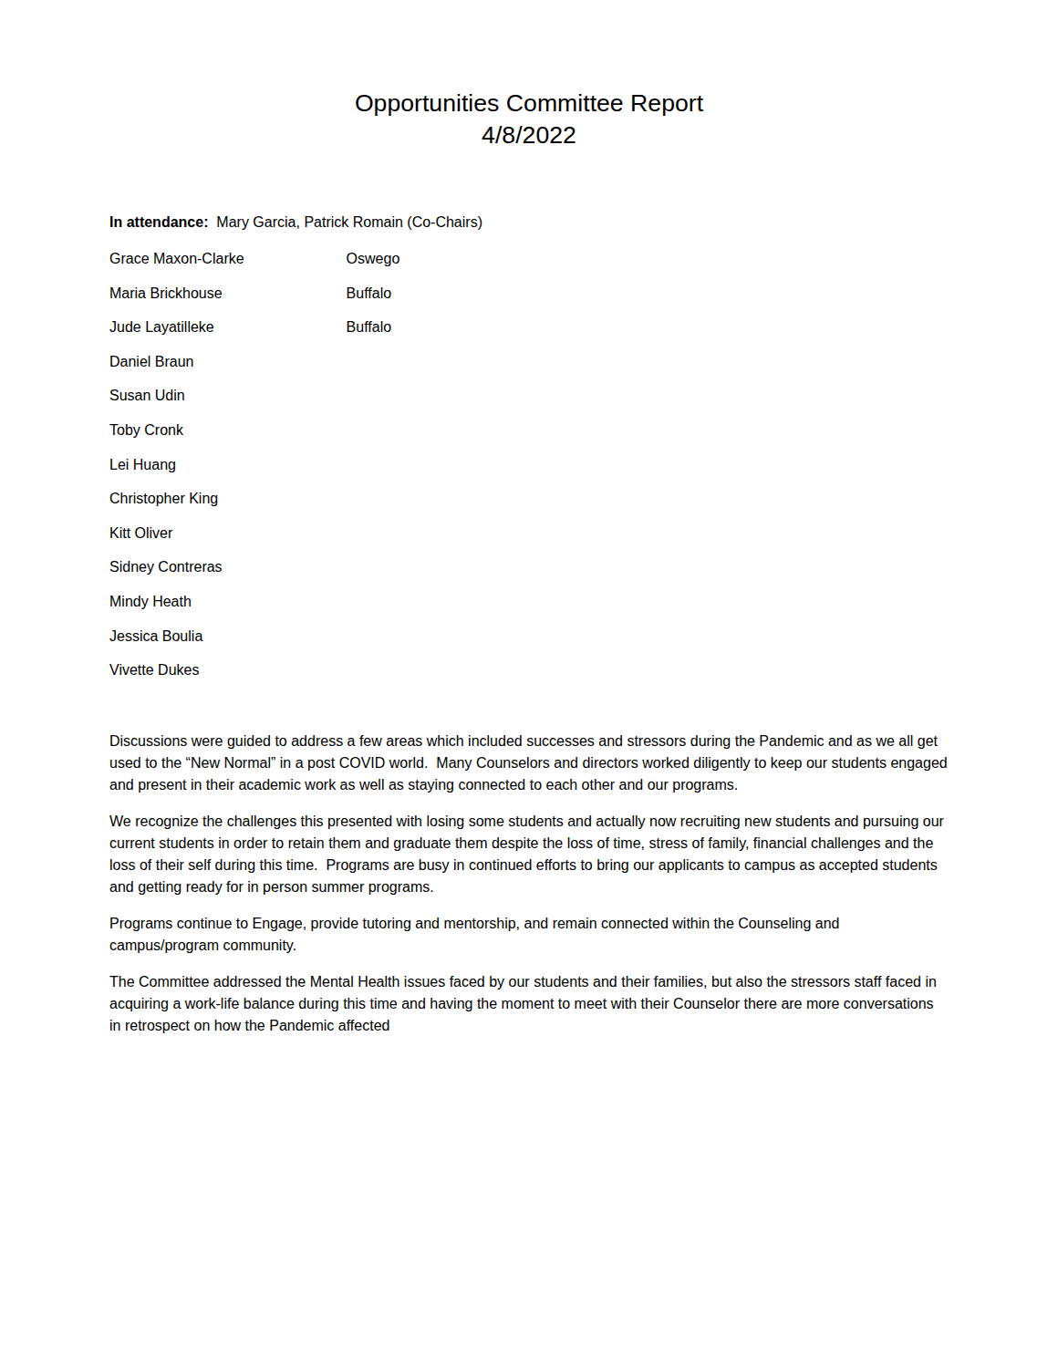Opportunities Committee Report
4/8/2022
In attendance: Mary Garcia, Patrick Romain (Co-Chairs)
| Grace Maxon-Clarke | Oswego |
| Maria Brickhouse | Buffalo |
| Jude Layatilleke | Buffalo |
| Daniel Braun | |
| Susan Udin | |
| Toby Cronk | |
| Lei Huang | |
| Christopher King | |
| Kitt Oliver | |
| Sidney Contreras | |
| Mindy Heath | |
| Jessica Boulia | |
| Vivette Dukes | |
Discussions were guided to address a few areas which included successes and stressors during the Pandemic and as we all get used to the “New Normal” in a post COVID world. Many Counselors and directors worked diligently to keep our students engaged and present in their academic work as well as staying connected to each other and our programs.
We recognize the challenges this presented with losing some students and actually now recruiting new students and pursuing our current students in order to retain them and graduate them despite the loss of time, stress of family, financial challenges and the loss of their self during this time. Programs are busy in continued efforts to bring our applicants to campus as accepted students and getting ready for in person summer programs.
Programs continue to Engage, provide tutoring and mentorship, and remain connected within the Counseling and campus/program community.
The Committee addressed the Mental Health issues faced by our students and their families, but also the stressors staff faced in acquiring a work-life balance during this time and having the moment to meet with their Counselor there are more conversations in retrospect on how the Pandemic affected